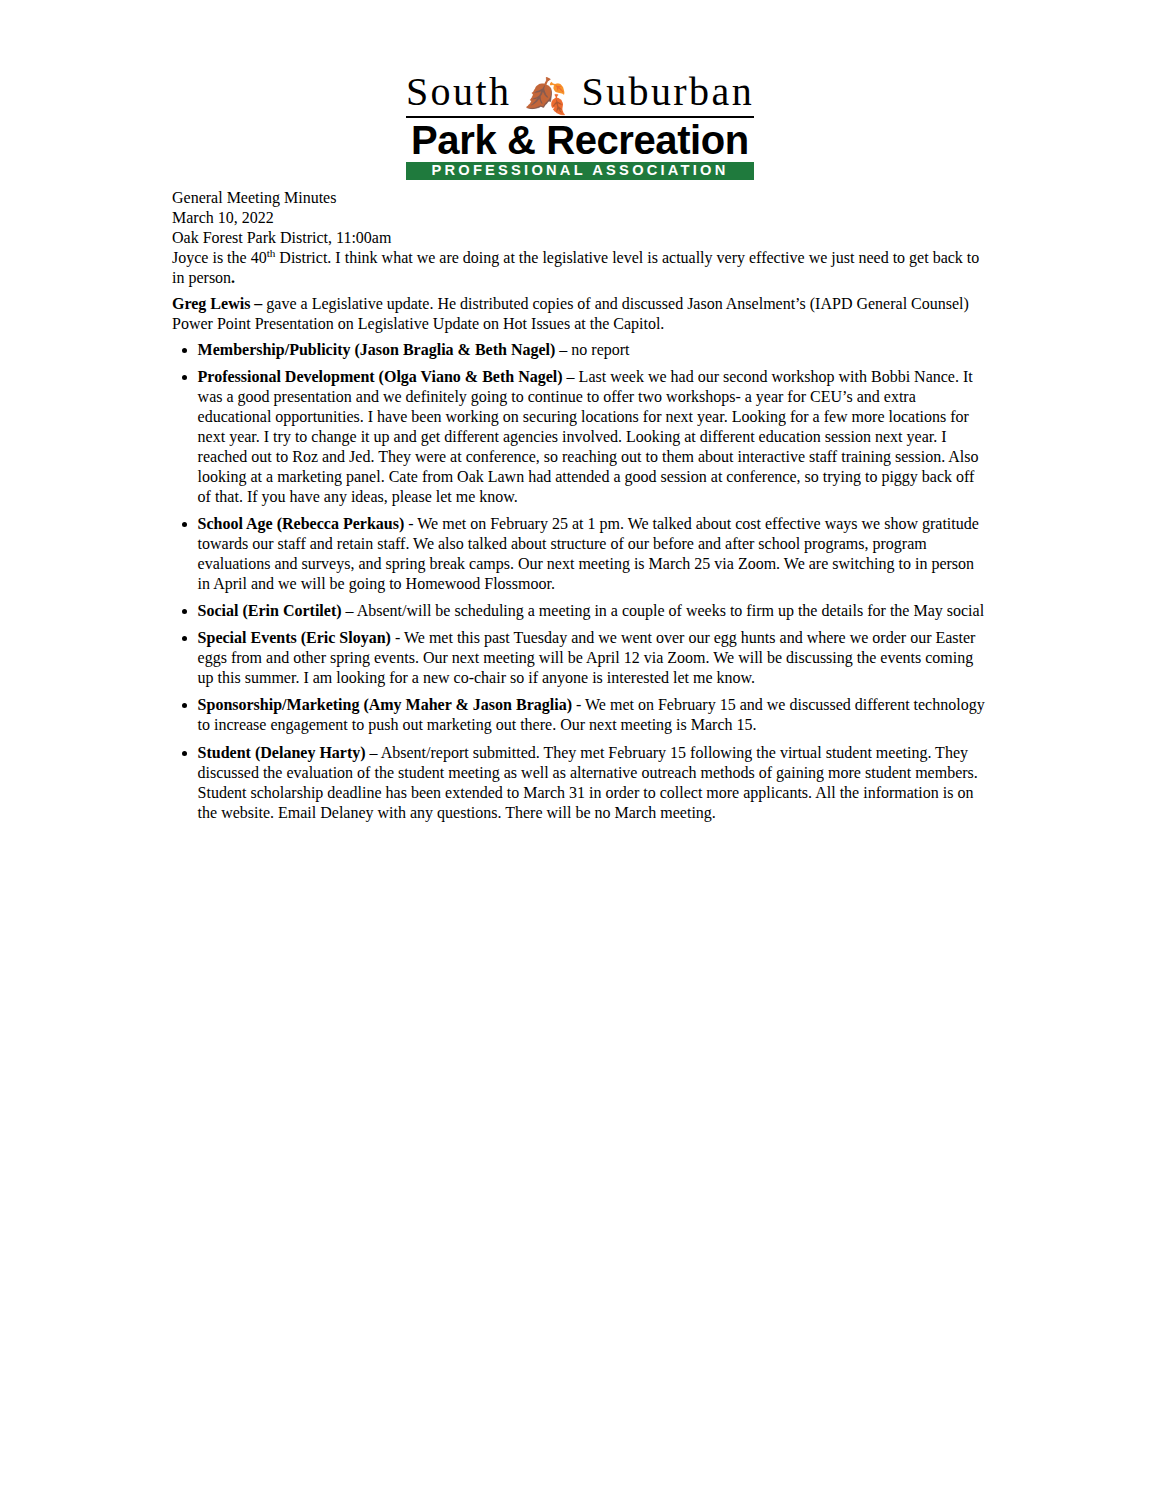South 🍂 Suburban
Park & Recreation
PROFESSIONAL ASSOCIATION
General Meeting Minutes
March 10, 2022
Oak Forest Park District, 11:00am
Joyce is the 40th District. I think what we are doing at the legislative level is actually very effective we just need to get back to in person.
Greg Lewis – gave a Legislative update. He distributed copies of and discussed Jason Anselment’s (IAPD General Counsel) Power Point Presentation on Legislative Update on Hot Issues at the Capitol.
Membership/Publicity (Jason Braglia & Beth Nagel) – no report
Professional Development (Olga Viano & Beth Nagel) – Last week we had our second workshop with Bobbi Nance. It was a good presentation and we definitely going to continue to offer two workshops- a year for CEU’s and extra educational opportunities. I have been working on securing locations for next year. Looking for a few more locations for next year. I try to change it up and get different agencies involved. Looking at different education session next year. I reached out to Roz and Jed. They were at conference, so reaching out to them about interactive staff training session. Also looking at a marketing panel. Cate from Oak Lawn had attended a good session at conference, so trying to piggy back off of that. If you have any ideas, please let me know.
School Age (Rebecca Perkaus) - We met on February 25 at 1 pm. We talked about cost effective ways we show gratitude towards our staff and retain staff. We also talked about structure of our before and after school programs, program evaluations and surveys, and spring break camps. Our next meeting is March 25 via Zoom. We are switching to in person in April and we will be going to Homewood Flossmoor.
Social (Erin Cortilet) – Absent/will be scheduling a meeting in a couple of weeks to firm up the details for the May social
Special Events (Eric Sloyan) - We met this past Tuesday and we went over our egg hunts and where we order our Easter eggs from and other spring events. Our next meeting will be April 12 via Zoom. We will be discussing the events coming up this summer. I am looking for a new co-chair so if anyone is interested let me know.
Sponsorship/Marketing (Amy Maher & Jason Braglia) - We met on February 15 and we discussed different technology to increase engagement to push out marketing out there. Our next meeting is March 15.
Student (Delaney Harty) – Absent/report submitted. They met February 15 following the virtual student meeting. They discussed the evaluation of the student meeting as well as alternative outreach methods of gaining more student members. Student scholarship deadline has been extended to March 31 in order to collect more applicants. All the information is on the website. Email Delaney with any questions. There will be no March meeting.